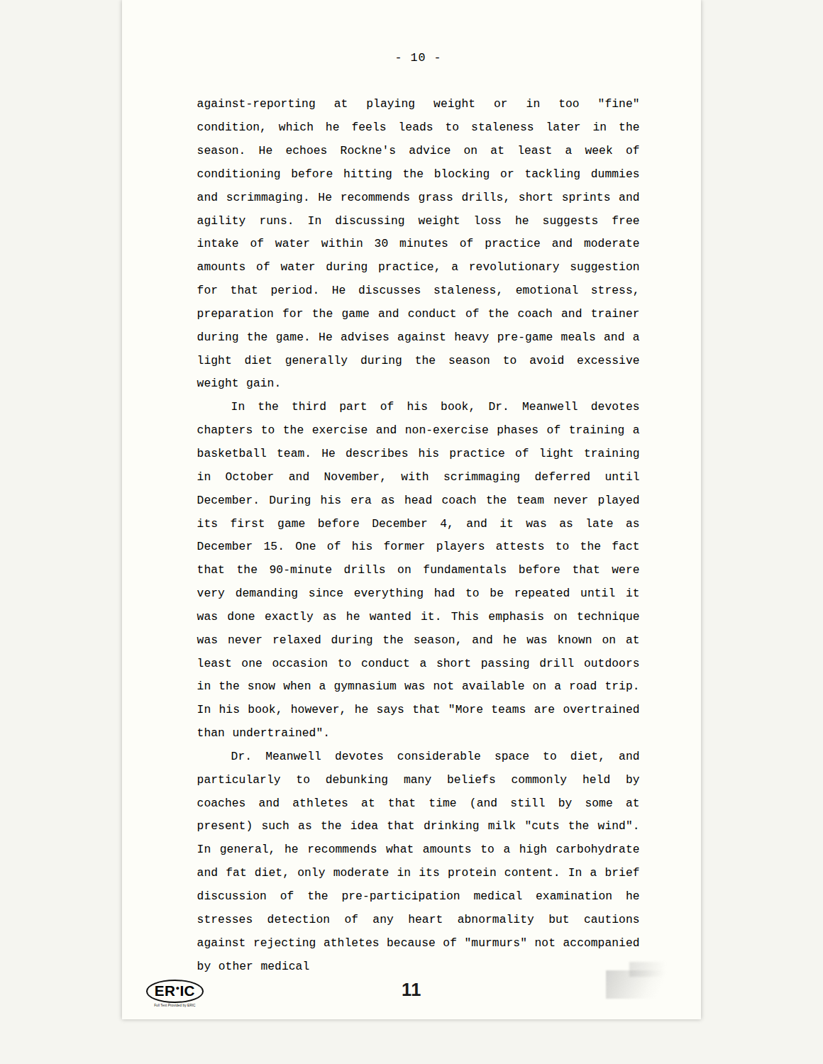- 10 -
against‑reporting at playing weight or in too "fine" condition, which he feels leads to staleness later in the season. He echoes Rockne's advice on at least a week of conditioning before hitting the blocking or tackling dummies and scrimmaging. He recommends grass drills, short sprints and agility runs. In discussing weight loss he suggests free intake of water within 30 minutes of practice and moderate amounts of water during practice, a revolutionary suggestion for that period. He discusses staleness, emotional stress, preparation for the game and conduct of the coach and trainer during the game. He advises against heavy pre-game meals and a light diet generally during the season to avoid excessive weight gain.
In the third part of his book, Dr. Meanwell devotes chapters to the exercise and non-exercise phases of training a basketball team. He describes his practice of light training in October and November, with scrimmaging deferred until December. During his era as head coach the team never played its first game before December 4, and it was as late as December 15. One of his former players attests to the fact that the 90-minute drills on fundamentals before that were very demanding since everything had to be repeated until it was done exactly as he wanted it. This emphasis on technique was never relaxed during the season, and he was known on at least one occasion to conduct a short passing drill outdoors in the snow when a gymnasium was not available on a road trip. In his book, however, he says that "More teams are overtrained than undertrained".
Dr. Meanwell devotes considerable space to diet, and particularly to debunking many beliefs commonly held by coaches and athletes at that time (and still by some at present) such as the idea that drinking milk "cuts the wind". In general, he recommends what amounts to a high carbohydrate and fat diet, only moderate in its protein content. In a brief discussion of the pre-participation medical examination he stresses detection of any heart abnormality but cautions against rejecting athletes because of "murmurs" not accompanied by other medical
11
ER●IC
Full Text Provided by ERIC